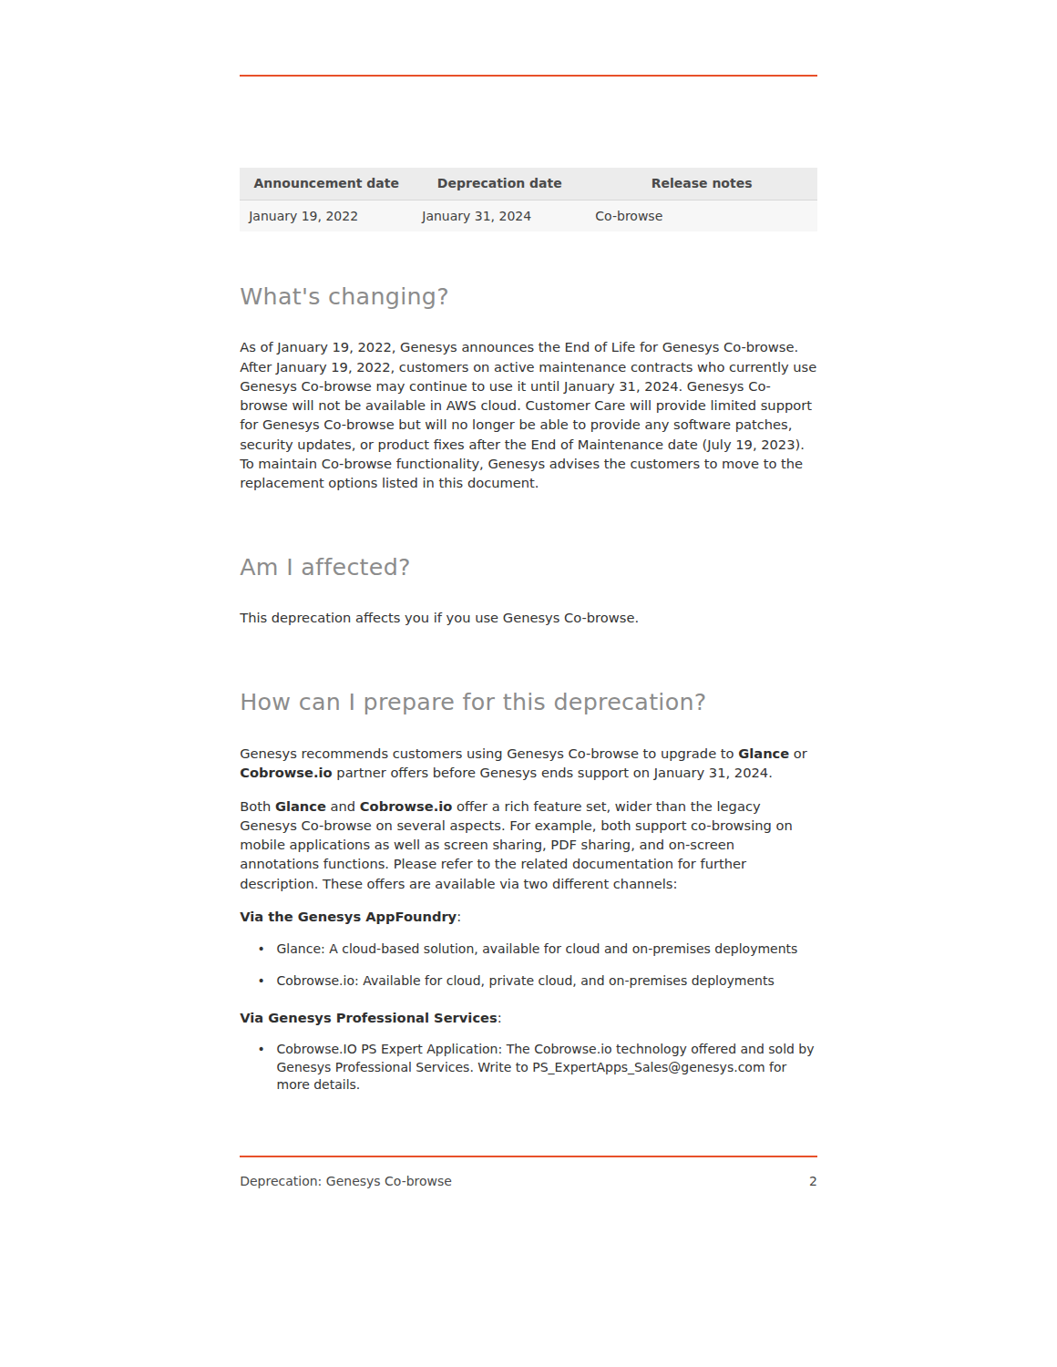| Announcement date | Deprecation date | Release notes |
| --- | --- | --- |
| January 19, 2022 | January 31, 2024 | Co-browse |
What's changing?
As of January 19, 2022, Genesys announces the End of Life for Genesys Co-browse. After January 19, 2022, customers on active maintenance contracts who currently use Genesys Co-browse may continue to use it until January 31, 2024. Genesys Co-browse will not be available in AWS cloud. Customer Care will provide limited support for Genesys Co-browse but will no longer be able to provide any software patches, security updates, or product fixes after the End of Maintenance date (July 19, 2023). To maintain Co-browse functionality, Genesys advises the customers to move to the replacement options listed in this document.
Am I affected?
This deprecation affects you if you use Genesys Co-browse.
How can I prepare for this deprecation?
Genesys recommends customers using Genesys Co-browse to upgrade to Glance or Cobrowse.io partner offers before Genesys ends support on January 31, 2024.
Both Glance and Cobrowse.io offer a rich feature set, wider than the legacy Genesys Co-browse on several aspects. For example, both support co-browsing on mobile applications as well as screen sharing, PDF sharing, and on-screen annotations functions. Please refer to the related documentation for further description. These offers are available via two different channels:
Via the Genesys AppFoundry:
Glance: A cloud-based solution, available for cloud and on-premises deployments
Cobrowse.io: Available for cloud, private cloud, and on-premises deployments
Via Genesys Professional Services:
Cobrowse.IO PS Expert Application: The Cobrowse.io technology offered and sold by Genesys Professional Services. Write to PS_ExpertApps_Sales@genesys.com for more details.
Deprecation: Genesys Co-browse 2